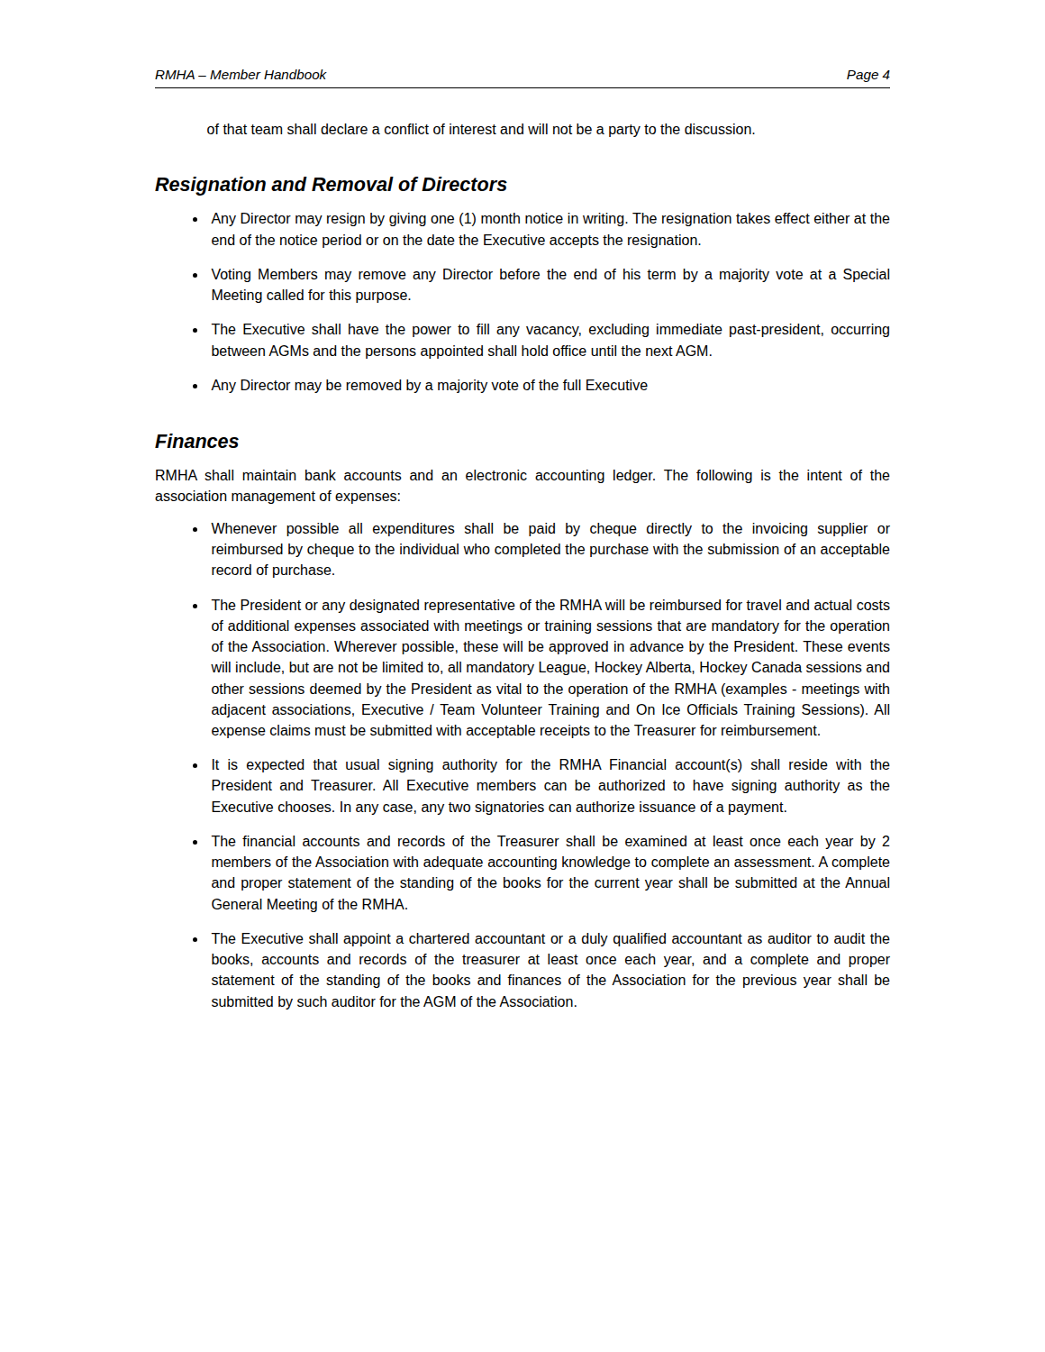RMHA – Member Handbook Page 4
of that team shall declare a conflict of interest and will not be a party to the discussion.
Resignation and Removal of Directors
Any Director may resign by giving one (1) month notice in writing. The resignation takes effect either at the end of the notice period or on the date the Executive accepts the resignation.
Voting Members may remove any Director before the end of his term by a majority vote at a Special Meeting called for this purpose.
The Executive shall have the power to fill any vacancy, excluding immediate past-president, occurring between AGMs and the persons appointed shall hold office until the next AGM.
Any Director may be removed by a majority vote of the full Executive
Finances
RMHA shall maintain bank accounts and an electronic accounting ledger. The following is the intent of the association management of expenses:
Whenever possible all expenditures shall be paid by cheque directly to the invoicing supplier or reimbursed by cheque to the individual who completed the purchase with the submission of an acceptable record of purchase.
The President or any designated representative of the RMHA will be reimbursed for travel and actual costs of additional expenses associated with meetings or training sessions that are mandatory for the operation of the Association. Wherever possible, these will be approved in advance by the President. These events will include, but are not be limited to, all mandatory League, Hockey Alberta, Hockey Canada sessions and other sessions deemed by the President as vital to the operation of the RMHA (examples - meetings with adjacent associations, Executive / Team Volunteer Training and On Ice Officials Training Sessions). All expense claims must be submitted with acceptable receipts to the Treasurer for reimbursement.
It is expected that usual signing authority for the RMHA Financial account(s) shall reside with the President and Treasurer. All Executive members can be authorized to have signing authority as the Executive chooses. In any case, any two signatories can authorize issuance of a payment.
The financial accounts and records of the Treasurer shall be examined at least once each year by 2 members of the Association with adequate accounting knowledge to complete an assessment. A complete and proper statement of the standing of the books for the current year shall be submitted at the Annual General Meeting of the RMHA.
The Executive shall appoint a chartered accountant or a duly qualified accountant as auditor to audit the books, accounts and records of the treasurer at least once each year, and a complete and proper statement of the standing of the books and finances of the Association for the previous year shall be submitted by such auditor for the AGM of the Association.